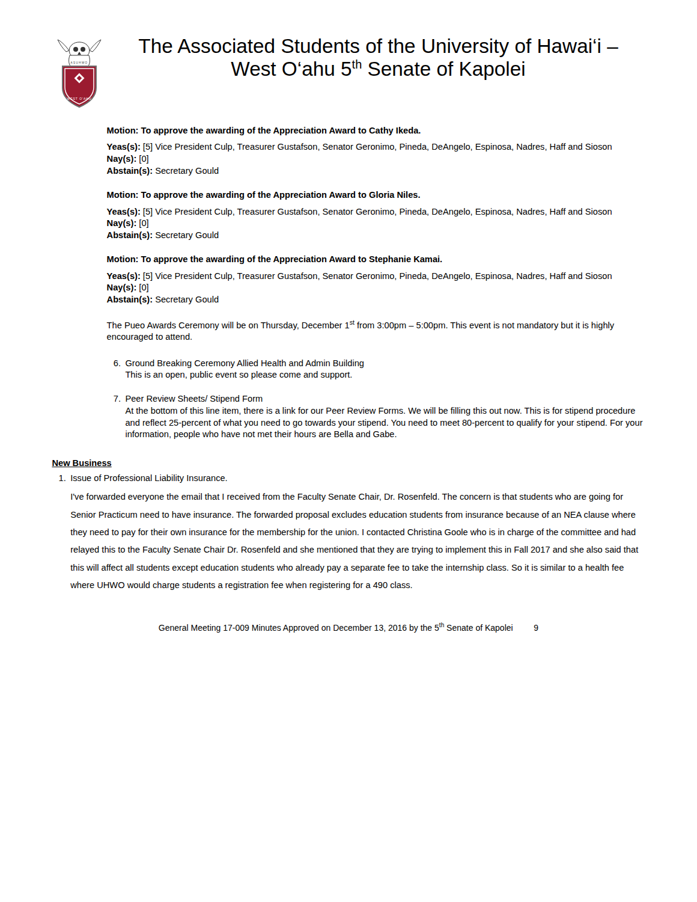WEST O'AHU ASUHWO
The Associated Students of the University of Hawai‘i – West O‘ahu 5th Senate of Kapolei
Motion: To approve the awarding of the Appreciation Award to Cathy Ikeda.
Yeas(s): [5] Vice President Culp, Treasurer Gustafson, Senator Geronimo, Pineda, DeAngelo, Espinosa, Nadres, Haff and Sioson
Nay(s): [0]
Abstain(s): Secretary Gould
Motion: To approve the awarding of the Appreciation Award to Gloria Niles.
Yeas(s): [5] Vice President Culp, Treasurer Gustafson, Senator Geronimo, Pineda, DeAngelo, Espinosa, Nadres, Haff and Sioson
Nay(s): [0]
Abstain(s): Secretary Gould
Motion: To approve the awarding of the Appreciation Award to Stephanie Kamai.
Yeas(s): [5] Vice President Culp, Treasurer Gustafson, Senator Geronimo, Pineda, DeAngelo, Espinosa, Nadres, Haff and Sioson
Nay(s): [0]
Abstain(s): Secretary Gould
The Pueo Awards Ceremony will be on Thursday, December 1st from 3:00pm – 5:00pm. This event is not mandatory but it is highly encouraged to attend.
6. Ground Breaking Ceremony Allied Health and Admin Building
This is an open, public event so please come and support.
7. Peer Review Sheets/ Stipend Form
At the bottom of this line item, there is a link for our Peer Review Forms. We will be filling this out now. This is for stipend procedure and reflect 25-percent of what you need to go towards your stipend. You need to meet 80-percent to qualify for your stipend. For your information, people who have not met their hours are Bella and Gabe.
New Business
1. Issue of Professional Liability Insurance.
I've forwarded everyone the email that I received from the Faculty Senate Chair, Dr. Rosenfeld. The concern is that students who are going for Senior Practicum need to have insurance. The forwarded proposal excludes education students from insurance because of an NEA clause where they need to pay for their own insurance for the membership for the union. I contacted Christina Goole who is in charge of the committee and had relayed this to the Faculty Senate Chair Dr. Rosenfeld and she mentioned that they are trying to implement this in Fall 2017 and she also said that this will affect all students except education students who already pay a separate fee to take the internship class. So it is similar to a health fee where UHWO would charge students a registration fee when registering for a 490 class.
General Meeting 17-009 Minutes Approved on December 13, 2016 by the 5th Senate of Kapolei 9